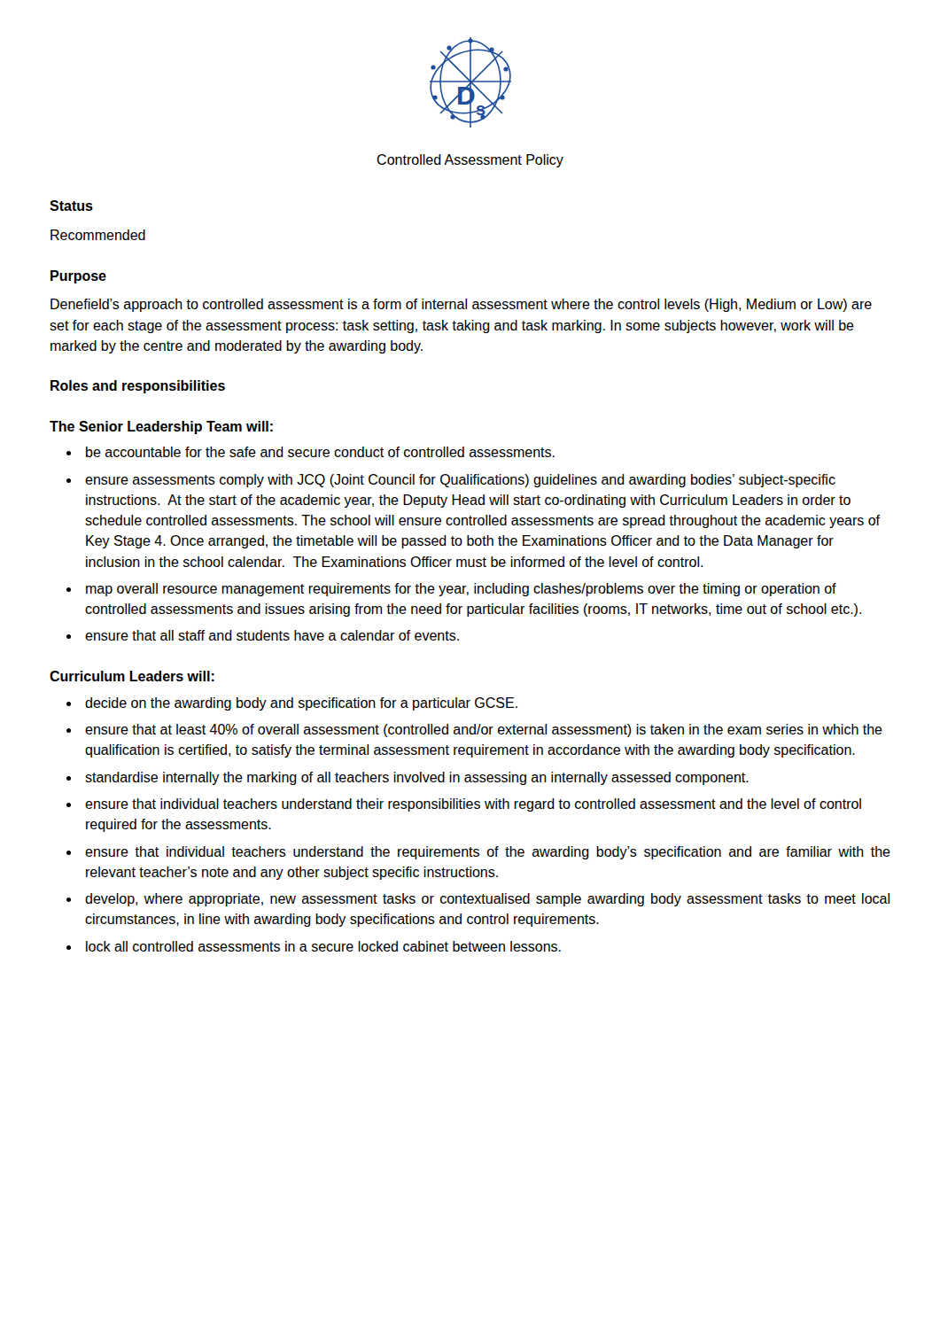D s
Controlled Assessment Policy
Status
Recommended
Purpose
Denefield’s approach to controlled assessment is a form of internal assessment where the control levels (High, Medium or Low) are set for each stage of the assessment process: task setting, task taking and task marking. In some subjects however, work will be marked by the centre and moderated by the awarding body.
Roles and responsibilities
The Senior Leadership Team will:
be accountable for the safe and secure conduct of controlled assessments.
ensure assessments comply with JCQ (Joint Council for Qualifications) guidelines and awarding bodies’ subject-specific instructions. At the start of the academic year, the Deputy Head will start co-ordinating with Curriculum Leaders in order to schedule controlled assessments. The school will ensure controlled assessments are spread throughout the academic years of Key Stage 4. Once arranged, the timetable will be passed to both the Examinations Officer and to the Data Manager for inclusion in the school calendar. The Examinations Officer must be informed of the level of control.
map overall resource management requirements for the year, including clashes/problems over the timing or operation of controlled assessments and issues arising from the need for particular facilities (rooms, IT networks, time out of school etc.).
ensure that all staff and students have a calendar of events.
Curriculum Leaders will:
decide on the awarding body and specification for a particular GCSE.
ensure that at least 40% of overall assessment (controlled and/or external assessment) is taken in the exam series in which the qualification is certified, to satisfy the terminal assessment requirement in accordance with the awarding body specification.
standardise internally the marking of all teachers involved in assessing an internally assessed component.
ensure that individual teachers understand their responsibilities with regard to controlled assessment and the level of control required for the assessments.
ensure that individual teachers understand the requirements of the awarding body’s specification and are familiar with the relevant teacher’s note and any other subject specific instructions.
develop, where appropriate, new assessment tasks or contextualised sample awarding body assessment tasks to meet local circumstances, in line with awarding body specifications and control requirements.
lock all controlled assessments in a secure locked cabinet between lessons.